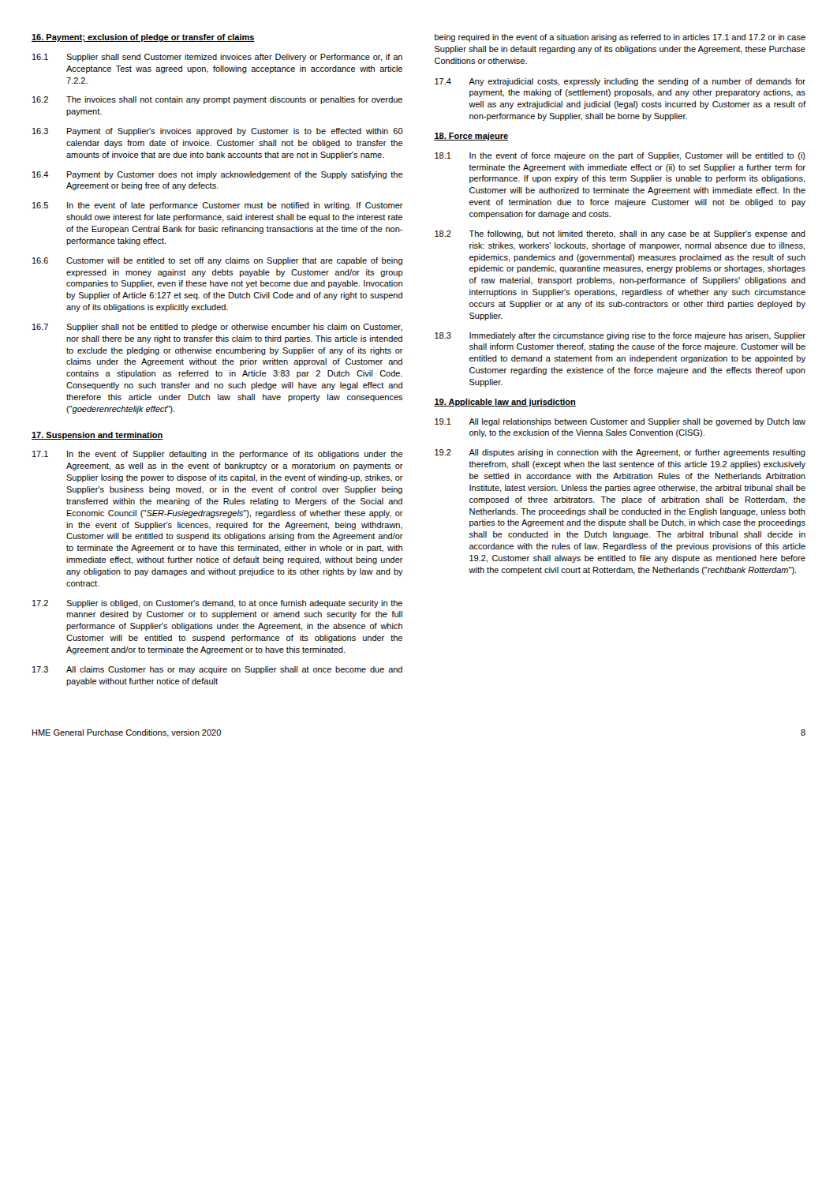16. Payment; exclusion of pledge or transfer of claims
16.1 Supplier shall send Customer itemized invoices after Delivery or Performance or, if an Acceptance Test was agreed upon, following acceptance in accordance with article 7.2.2.
16.2 The invoices shall not contain any prompt payment discounts or penalties for overdue payment.
16.3 Payment of Supplier's invoices approved by Customer is to be effected within 60 calendar days from date of invoice. Customer shall not be obliged to transfer the amounts of invoice that are due into bank accounts that are not in Supplier's name.
16.4 Payment by Customer does not imply acknowledgement of the Supply satisfying the Agreement or being free of any defects.
16.5 In the event of late performance Customer must be notified in writing. If Customer should owe interest for late performance, said interest shall be equal to the interest rate of the European Central Bank for basic refinancing transactions at the time of the non-performance taking effect.
16.6 Customer will be entitled to set off any claims on Supplier that are capable of being expressed in money against any debts payable by Customer and/or its group companies to Supplier, even if these have not yet become due and payable. Invocation by Supplier of Article 6:127 et seq. of the Dutch Civil Code and of any right to suspend any of its obligations is explicitly excluded.
16.7 Supplier shall not be entitled to pledge or otherwise encumber his claim on Customer, nor shall there be any right to transfer this claim to third parties. This article is intended to exclude the pledging or otherwise encumbering by Supplier of any of its rights or claims under the Agreement without the prior written approval of Customer and contains a stipulation as referred to in Article 3:83 par 2 Dutch Civil Code. Consequently no such transfer and no such pledge will have any legal effect and therefore this article under Dutch law shall have property law consequences ("goederenrechtelijk effect").
17. Suspension and termination
17.1 In the event of Supplier defaulting in the performance of its obligations under the Agreement, as well as in the event of bankruptcy or a moratorium on payments or Supplier losing the power to dispose of its capital, in the event of winding-up, strikes, or Supplier's business being moved, or in the event of control over Supplier being transferred within the meaning of the Rules relating to Mergers of the Social and Economic Council ("SER-Fusiegedragsregels"), regardless of whether these apply, or in the event of Supplier's licences, required for the Agreement, being withdrawn, Customer will be entitled to suspend its obligations arising from the Agreement and/or to terminate the Agreement or to have this terminated, either in whole or in part, with immediate effect, without further notice of default being required, without being under any obligation to pay damages and without prejudice to its other rights by law and by contract.
17.2 Supplier is obliged, on Customer's demand, to at once furnish adequate security in the manner desired by Customer or to supplement or amend such security for the full performance of Supplier's obligations under the Agreement, in the absence of which Customer will be entitled to suspend performance of its obligations under the Agreement and/or to terminate the Agreement or to have this terminated.
17.3 All claims Customer has or may acquire on Supplier shall at once become due and payable without further notice of default
being required in the event of a situation arising as referred to in articles 17.1 and 17.2 or in case Supplier shall be in default regarding any of its obligations under the Agreement, these Purchase Conditions or otherwise.
17.4 Any extrajudicial costs, expressly including the sending of a number of demands for payment, the making of (settlement) proposals, and any other preparatory actions, as well as any extrajudicial and judicial (legal) costs incurred by Customer as a result of non-performance by Supplier, shall be borne by Supplier.
18. Force majeure
18.1 In the event of force majeure on the part of Supplier, Customer will be entitled to (i) terminate the Agreement with immediate effect or (ii) to set Supplier a further term for performance. If upon expiry of this term Supplier is unable to perform its obligations, Customer will be authorized to terminate the Agreement with immediate effect. In the event of termination due to force majeure Customer will not be obliged to pay compensation for damage and costs.
18.2 The following, but not limited thereto, shall in any case be at Supplier's expense and risk: strikes, workers' lockouts, shortage of manpower, normal absence due to illness, epidemics, pandemics and (governmental) measures proclaimed as the result of such epidemic or pandemic, quarantine measures, energy problems or shortages, shortages of raw material, transport problems, non-performance of Suppliers' obligations and interruptions in Supplier's operations, regardless of whether any such circumstance occurs at Supplier or at any of its sub-contractors or other third parties deployed by Supplier.
18.3 Immediately after the circumstance giving rise to the force majeure has arisen, Supplier shall inform Customer thereof, stating the cause of the force majeure. Customer will be entitled to demand a statement from an independent organization to be appointed by Customer regarding the existence of the force majeure and the effects thereof upon Supplier.
19. Applicable law and jurisdiction
19.1 All legal relationships between Customer and Supplier shall be governed by Dutch law only, to the exclusion of the Vienna Sales Convention (CISG).
19.2 All disputes arising in connection with the Agreement, or further agreements resulting therefrom, shall (except when the last sentence of this article 19.2 applies) exclusively be settled in accordance with the Arbitration Rules of the Netherlands Arbitration Institute, latest version. Unless the parties agree otherwise, the arbitral tribunal shall be composed of three arbitrators. The place of arbitration shall be Rotterdam, the Netherlands. The proceedings shall be conducted in the English language, unless both parties to the Agreement and the dispute shall be Dutch, in which case the proceedings shall be conducted in the Dutch language. The arbitral tribunal shall decide in accordance with the rules of law. Regardless of the previous provisions of this article 19.2, Customer shall always be entitled to file any dispute as mentioned here before with the competent civil court at Rotterdam, the Netherlands ("rechtbank Rotterdam").
HME General Purchase Conditions, version 2020 8